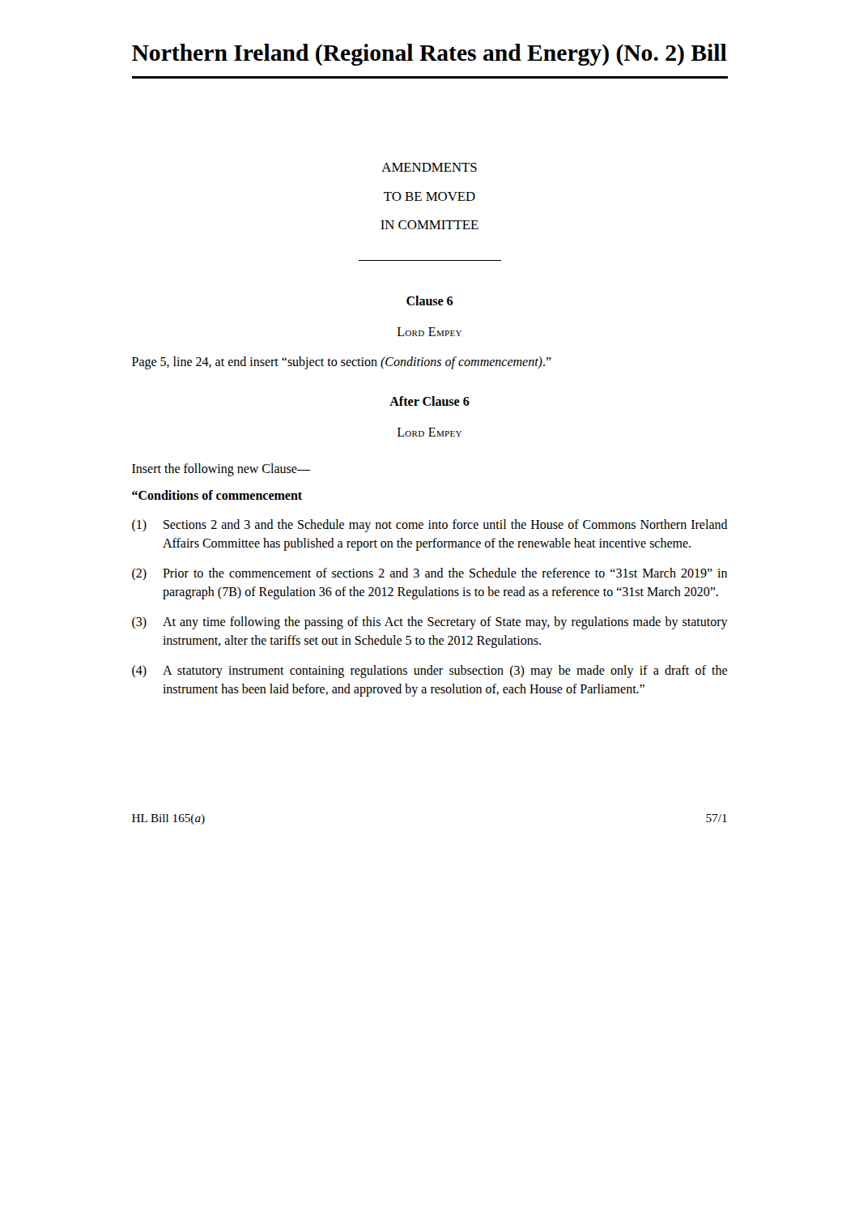Northern Ireland (Regional Rates and Energy) (No. 2) Bill
AMENDMENTS
TO BE MOVED
IN COMMITTEE
Clause 6
Lord Empey
Page 5, line 24, at end insert “subject to section (Conditions of commencement).”
After Clause 6
Lord Empey
Insert the following new Clause—
“Conditions of commencement
Sections 2 and 3 and the Schedule may not come into force until the House of Commons Northern Ireland Affairs Committee has published a report on the performance of the renewable heat incentive scheme.
Prior to the commencement of sections 2 and 3 and the Schedule the reference to “31st March 2019” in paragraph (7B) of Regulation 36 of the 2012 Regulations is to be read as a reference to “31st March 2020”.
At any time following the passing of this Act the Secretary of State may, by regulations made by statutory instrument, alter the tariffs set out in Schedule 5 to the 2012 Regulations.
A statutory instrument containing regulations under subsection (3) may be made only if a draft of the instrument has been laid before, and approved by a resolution of, each House of Parliament.”
HL Bill 165(a) 57/1